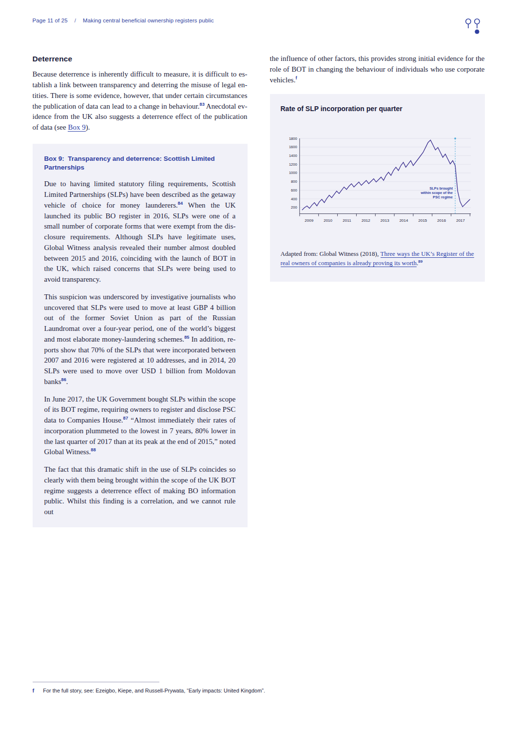Page 11 of 25 / Making central beneficial ownership registers public
Deterrence
Because deterrence is inherently difficult to measure, it is difficult to establish a link between transparency and deterring the misuse of legal entities. There is some evidence, however, that under certain circumstances the publication of data can lead to a change in behaviour.83 Anecdotal evidence from the UK also suggests a deterrence effect of the publication of data (see Box 9).
Box 9: Transparency and deterrence: Scottish Limited Partnerships
Due to having limited statutory filing requirements, Scottish Limited Partnerships (SLPs) have been described as the getaway vehicle of choice for money launderers.84 When the UK launched its public BO register in 2016, SLPs were one of a small number of corporate forms that were exempt from the disclosure requirements. Although SLPs have legitimate uses, Global Witness analysis revealed their number almost doubled between 2015 and 2016, coinciding with the launch of BOT in the UK, which raised concerns that SLPs were being used to avoid transparency.
This suspicion was underscored by investigative journalists who uncovered that SLPs were used to move at least GBP 4 billion out of the former Soviet Union as part of the Russian Laundromat over a four-year period, one of the world’s biggest and most elaborate money-laundering schemes.85 In addition, reports show that 70% of the SLPs that were incorporated between 2007 and 2016 were registered at 10 addresses, and in 2014, 20 SLPs were used to move over USD 1 billion from Moldovan banks86.
In June 2017, the UK Government bought SLPs within the scope of its BOT regime, requiring owners to register and disclose PSC data to Companies House.87 “Almost immediately their rates of incorporation plummeted to the lowest in 7 years, 80% lower in the last quarter of 2017 than at its peak at the end of 2015,” noted Global Witness.88
The fact that this dramatic shift in the use of SLPs coincides so clearly with them being brought within the scope of the UK BOT regime suggests a deterrence effect of making BO information public. Whilst this finding is a correlation, and we cannot rule out
the influence of other factors, this provides strong initial evidence for the role of BOT in changing the behaviour of individuals who use corporate vehicles.f
Rate of SLP incorporation per quarter
1800 1600 1400 1200 1000 800 600 400 200 2009 2010 2011 2012 2013 2014 2015 2016 2017 SLPs brought within scope of the PSC regime
Adapted from: Global Witness (2018), Three ways the UK’s Register of the real owners of companies is already proving its worth.89
f For the full story, see: Ezeigbo, Kiepe, and Russell-Prywata, “Early impacts: United Kingdom”.